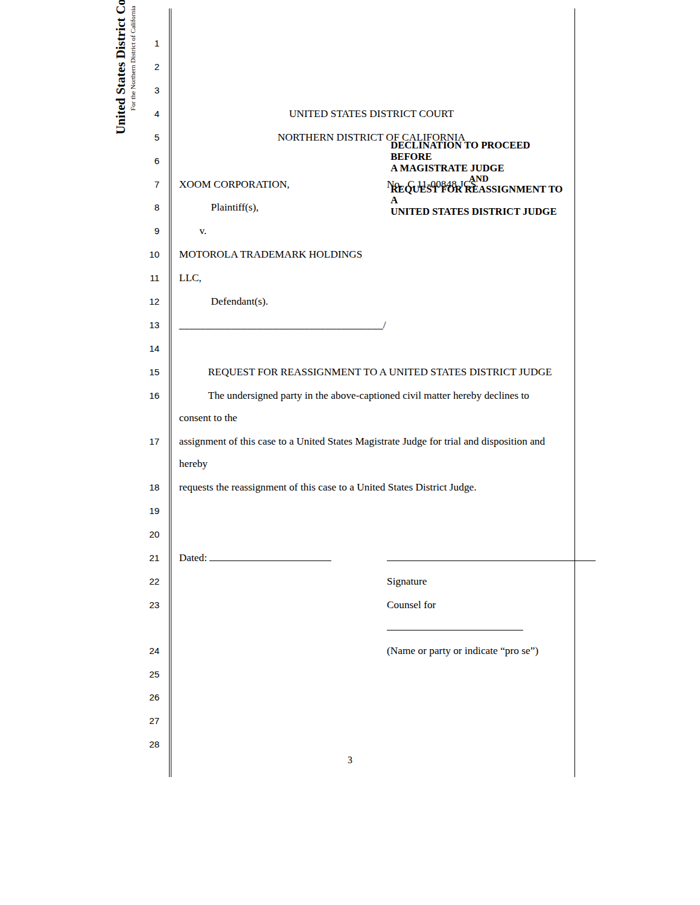United States District Court
For the Northern District of California
| 1 | |
| 2 | |
| 3 | |
| 4 | UNITED STATES DISTRICT COURT |
| 5 | NORTHERN DISTRICT OF CALIFORNIA |
| 6 | |
| 7 | XOOM CORPORATION, No. C 11-00848 JCS |
| 8 | Plaintiff(s), |
| 9 | v. |
| 10 | MOTOROLA TRADEMARK HOLDINGS |
| 11 | LLC, |
| 12 | Defendant(s). |
| 13 | _______________________________________/ |
| 14 | |
| 15 | REQUEST FOR REASSIGNMENT TO A UNITED STATES DISTRICT JUDGE |
| 16 | The undersigned party in the above-captioned civil matter hereby declines to consent to the |
| 17 | assignment of this case to a United States Magistrate Judge for trial and disposition and hereby |
| 18 | requests the reassignment of this case to a United States District Judge. |
| 19 | |
| 20 | |
| 21 | Dated: |
| 22 | Signature |
| 23 | Counsel for |
| 24 | (Name or party or indicate “pro se”) |
| 25 | |
| 26 | |
| 27 | |
| 28 | |
DECLINATION TO PROCEED BEFORE
A MAGISTRATE JUDGE
AND
REQUEST FOR REASSIGNMENT TO A
UNITED STATES DISTRICT JUDGE
3